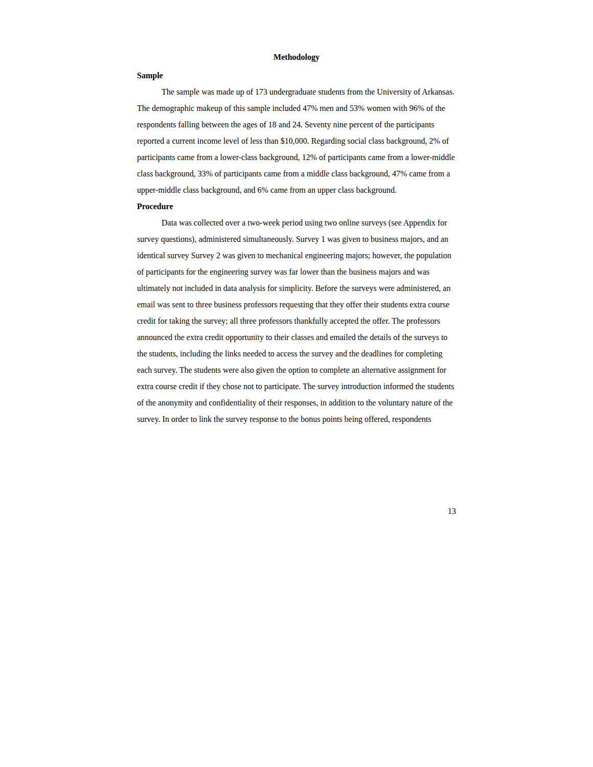Methodology
Sample
The sample was made up of 173 undergraduate students from the University of Arkansas. The demographic makeup of this sample included 47% men and 53% women with 96% of the respondents falling between the ages of 18 and 24. Seventy nine percent of the participants reported a current income level of less than $10,000. Regarding social class background, 2% of participants came from a lower-class background, 12% of participants came from a lower-middle class background, 33% of participants came from a middle class background, 47% came from a upper-middle class background, and 6% came from an upper class background.
Procedure
Data was collected over a two-week period using two online surveys (see Appendix for survey questions), administered simultaneously. Survey 1 was given to business majors, and an identical survey Survey 2 was given to mechanical engineering majors; however, the population of participants for the engineering survey was far lower than the business majors and was ultimately not included in data analysis for simplicity. Before the surveys were administered, an email was sent to three business professors requesting that they offer their students extra course credit for taking the survey; all three professors thankfully accepted the offer. The professors announced the extra credit opportunity to their classes and emailed the details of the surveys to the students, including the links needed to access the survey and the deadlines for completing each survey. The students were also given the option to complete an alternative assignment for extra course credit if they chose not to participate. The survey introduction informed the students of the anonymity and confidentiality of their responses, in addition to the voluntary nature of the survey. In order to link the survey response to the bonus points being offered, respondents
13